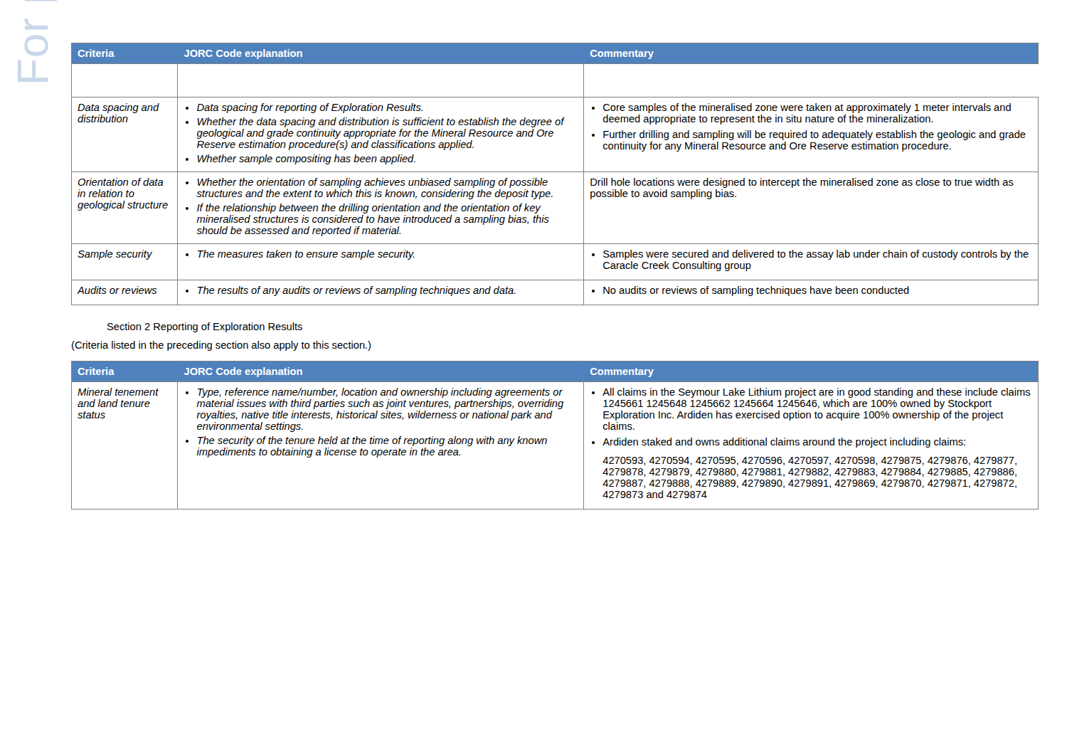For personal use only
| Criteria | JORC Code explanation | Commentary |
| --- | --- | --- |
| Data spacing and distribution | Data spacing for reporting of Exploration Results. Whether the data spacing and distribution is sufficient to establish the degree of geological and grade continuity appropriate for the Mineral Resource and Ore Reserve estimation procedure(s) and classifications applied. Whether sample compositing has been applied. | Core samples of the mineralised zone were taken at approximately 1 meter intervals and deemed appropriate to represent the in situ nature of the mineralization. Further drilling and sampling will be required to adequately establish the geologic and grade continuity for any Mineral Resource and Ore Reserve estimation procedure. |
| Orientation of data in relation to geological structure | Whether the orientation of sampling achieves unbiased sampling of possible structures and the extent to which this is known, considering the deposit type. If the relationship between the drilling orientation and the orientation of key mineralised structures is considered to have introduced a sampling bias, this should be assessed and reported if material. | Drill hole locations were designed to intercept the mineralised zone as close to true width as possible to avoid sampling bias. |
| Sample security | The measures taken to ensure sample security. | Samples were secured and delivered to the assay lab under chain of custody controls by the Caracle Creek Consulting group |
| Audits or reviews | The results of any audits or reviews of sampling techniques and data. | No audits or reviews of sampling techniques have been conducted |
Section 2 Reporting of Exploration Results
(Criteria listed in the preceding section also apply to this section.)
| Criteria | JORC Code explanation | Commentary |
| --- | --- | --- |
| Mineral tenement and land tenure status | Type, reference name/number, location and ownership including agreements or material issues with third parties such as joint ventures, partnerships, overriding royalties, native title interests, historical sites, wilderness or national park and environmental settings. The security of the tenure held at the time of reporting along with any known impediments to obtaining a license to operate in the area. | All claims in the Seymour Lake Lithium project are in good standing and these include claims 1245661 1245648 1245662 1245664 1245646, which are 100% owned by Stockport Exploration Inc. Ardiden has exercised option to acquire 100% ownership of the project claims. Ardiden staked and owns additional claims around the project including claims: 4270593, 4270594, 4270595, 4270596, 4270597, 4270598, 4279875, 4279876, 4279877, 4279878, 4279879, 4279880, 4279881, 4279882, 4279883, 4279884, 4279885, 4279886, 4279887, 4279888, 4279889, 4279890, 4279891, 4279869, 4279870, 4279871, 4279872, 4279873 and 4279874 |